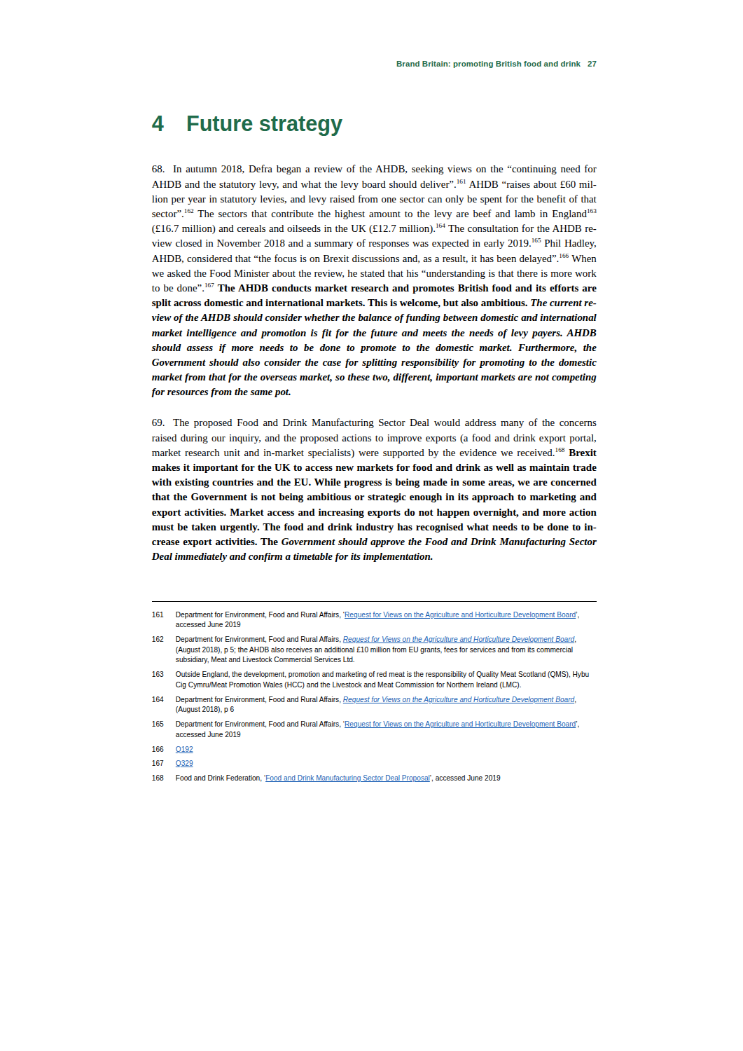Brand Britain: promoting British food and drink 27
4 Future strategy
68. In autumn 2018, Defra began a review of the AHDB, seeking views on the “continuing need for AHDB and the statutory levy, and what the levy board should deliver”.161 AHDB “raises about £60 million per year in statutory levies, and levy raised from one sector can only be spent for the benefit of that sector”.162 The sectors that contribute the highest amount to the levy are beef and lamb in England163 (£16.7 million) and cereals and oilseeds in the UK (£12.7 million).164 The consultation for the AHDB review closed in November 2018 and a summary of responses was expected in early 2019.165 Phil Hadley, AHDB, considered that “the focus is on Brexit discussions and, as a result, it has been delayed”.166 When we asked the Food Minister about the review, he stated that his “understanding is that there is more work to be done”.167 The AHDB conducts market research and promotes British food and its efforts are split across domestic and international markets. This is welcome, but also ambitious. The current review of the AHDB should consider whether the balance of funding between domestic and international market intelligence and promotion is fit for the future and meets the needs of levy payers. AHDB should assess if more needs to be done to promote to the domestic market. Furthermore, the Government should also consider the case for splitting responsibility for promoting to the domestic market from that for the overseas market, so these two, different, important markets are not competing for resources from the same pot.
69. The proposed Food and Drink Manufacturing Sector Deal would address many of the concerns raised during our inquiry, and the proposed actions to improve exports (a food and drink export portal, market research unit and in-market specialists) were supported by the evidence we received.168 Brexit makes it important for the UK to access new markets for food and drink as well as maintain trade with existing countries and the EU. While progress is being made in some areas, we are concerned that the Government is not being ambitious or strategic enough in its approach to marketing and export activities. Market access and increasing exports do not happen overnight, and more action must be taken urgently. The food and drink industry has recognised what needs to be done to increase export activities. The Government should approve the Food and Drink Manufacturing Sector Deal immediately and confirm a timetable for its implementation.
161 Department for Environment, Food and Rural Affairs, ‘Request for Views on the Agriculture and Horticulture Development Board’, accessed June 2019
162 Department for Environment, Food and Rural Affairs, Request for Views on the Agriculture and Horticulture Development Board, (August 2018), p 5; the AHDB also receives an additional £10 million from EU grants, fees for services and from its commercial subsidiary, Meat and Livestock Commercial Services Ltd.
163 Outside England, the development, promotion and marketing of red meat is the responsibility of Quality Meat Scotland (QMS), Hybu Cig Cymru/Meat Promotion Wales (HCC) and the Livestock and Meat Commission for Northern Ireland (LMC).
164 Department for Environment, Food and Rural Affairs, Request for Views on the Agriculture and Horticulture Development Board, (August 2018), p 6
165 Department for Environment, Food and Rural Affairs, ‘Request for Views on the Agriculture and Horticulture Development Board’, accessed June 2019
166 Q192
167 Q329
168 Food and Drink Federation, ‘Food and Drink Manufacturing Sector Deal Proposal’, accessed June 2019